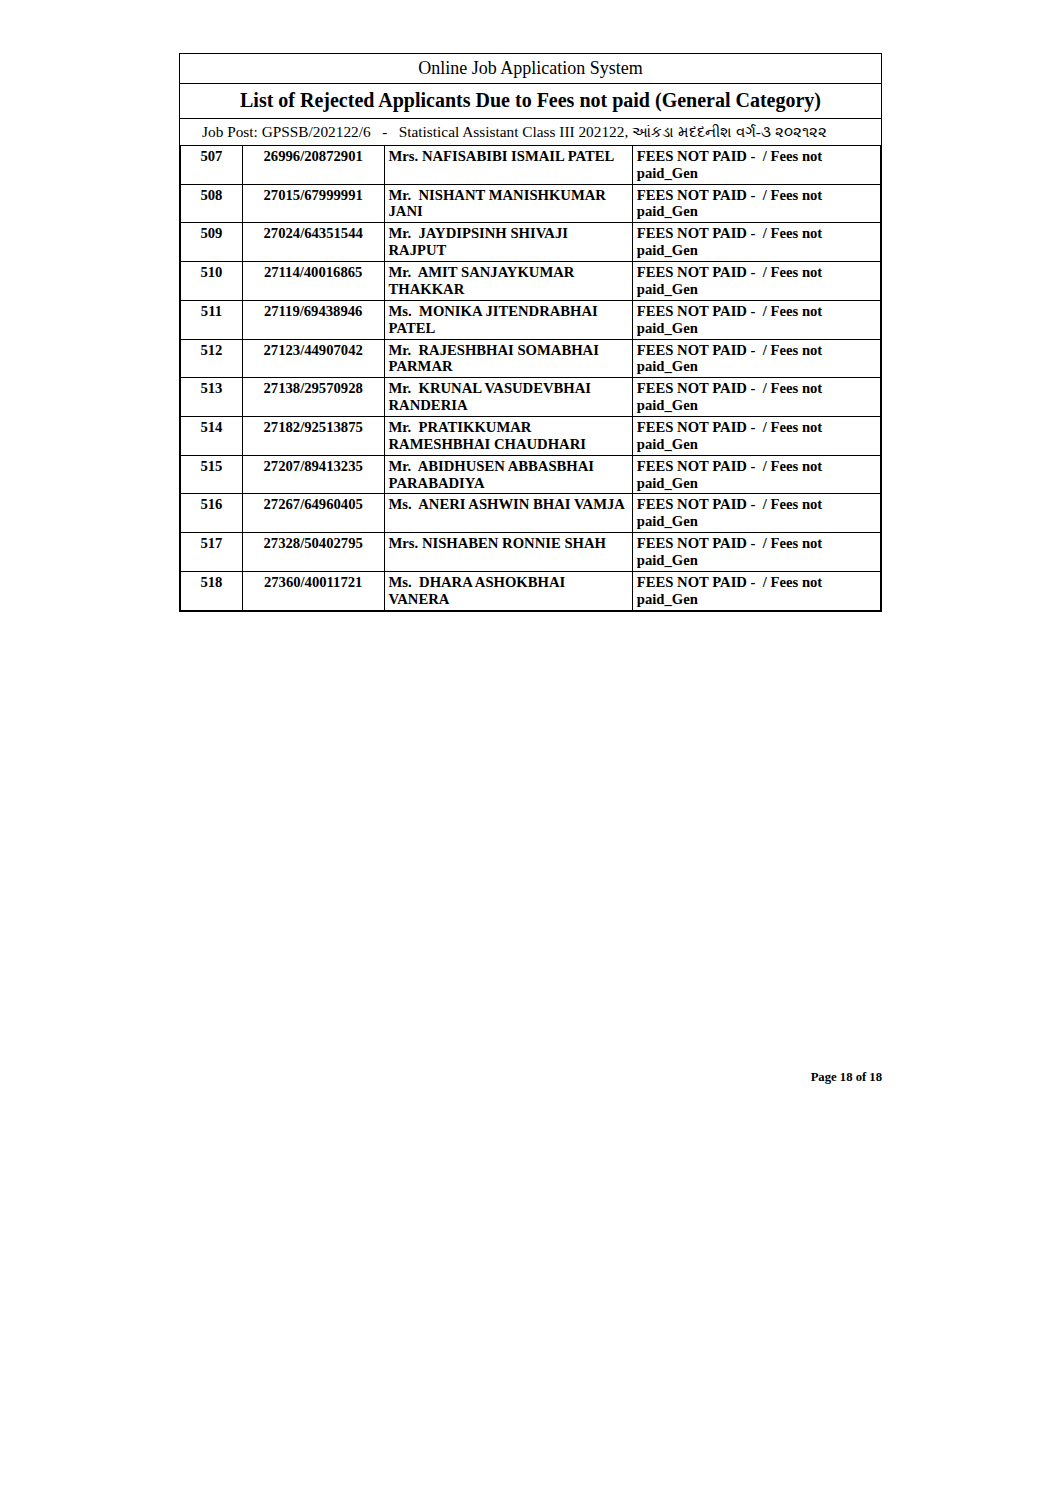Online Job Application System
List of Rejected Applicants Due to Fees not paid (General Category)
Job Post: GPSSB/202122/6 - Statistical Assistant Class III 202122, આંકડા મદદનીશ વર્ગ-૩ ૨૦૨૧૨૨
| 507 | 26996/20872901 | Mrs. NAFISABIBI ISMAIL PATEL | FEES NOT PAID - / Fees not paid_Gen |
| 508 | 27015/67999991 | Mr. NISHANT MANISHKUMAR JANI | FEES NOT PAID - / Fees not paid_Gen |
| 509 | 27024/64351544 | Mr. JAYDIPSINH SHIVAJI RAJPUT | FEES NOT PAID - / Fees not paid_Gen |
| 510 | 27114/40016865 | Mr. AMIT SANJAYKUMAR THAKKAR | FEES NOT PAID - / Fees not paid_Gen |
| 511 | 27119/69438946 | Ms. MONIKA JITENDRABHAI PATEL | FEES NOT PAID - / Fees not paid_Gen |
| 512 | 27123/44907042 | Mr. RAJESHBHAI SOMABHAI PARMAR | FEES NOT PAID - / Fees not paid_Gen |
| 513 | 27138/29570928 | Mr. KRUNAL VASUDEVBHAI RANDERIA | FEES NOT PAID - / Fees not paid_Gen |
| 514 | 27182/92513875 | Mr. PRATIKKUMAR RAMESHBHAI CHAUDHARI | FEES NOT PAID - / Fees not paid_Gen |
| 515 | 27207/89413235 | Mr. ABIDHUSEN ABBASBHAI PARABADIYA | FEES NOT PAID - / Fees not paid_Gen |
| 516 | 27267/64960405 | Ms. ANERI ASHWIN BHAI VAMJA | FEES NOT PAID - / Fees not paid_Gen |
| 517 | 27328/50402795 | Mrs. NISHABEN RONNIE SHAH | FEES NOT PAID - / Fees not paid_Gen |
| 518 | 27360/40011721 | Ms. DHARA ASHOKBHAI VANERA | FEES NOT PAID - / Fees not paid_Gen |
Page 18 of 18